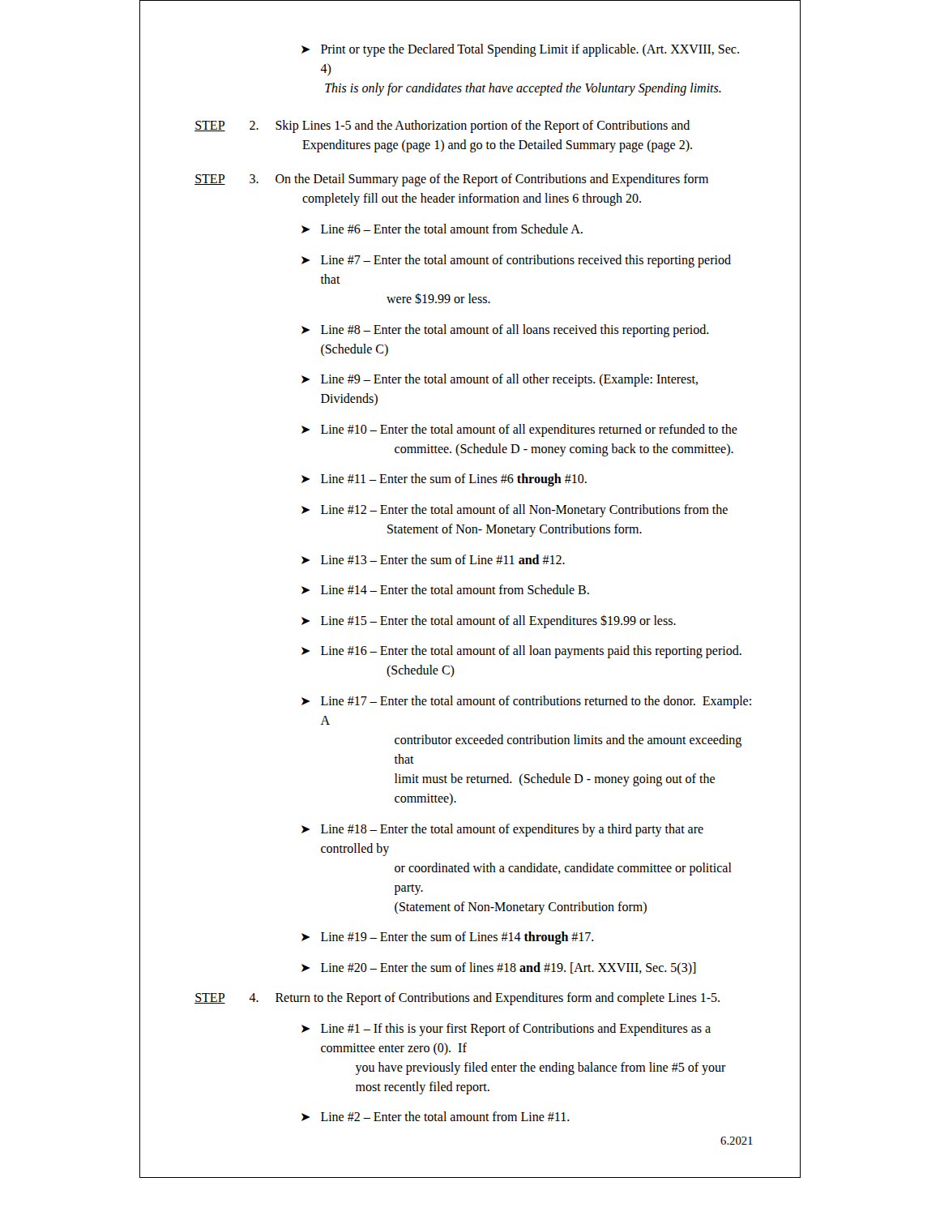➤ Print or type the Declared Total Spending Limit if applicable. (Art. XXVIII, Sec. 4) This is only for candidates that have accepted the Voluntary Spending limits.
STEP 2. Skip Lines 1-5 and the Authorization portion of the Report of Contributions and Expenditures page (page 1) and go to the Detailed Summary page (page 2).
STEP 3. On the Detail Summary page of the Report of Contributions and Expenditures form completely fill out the header information and lines 6 through 20.
➤ Line #6 – Enter the total amount from Schedule A.
➤ Line #7 – Enter the total amount of contributions received this reporting period that were $19.99 or less.
➤ Line #8 – Enter the total amount of all loans received this reporting period. (Schedule C)
➤ Line #9 – Enter the total amount of all other receipts. (Example: Interest, Dividends)
➤ Line #10 – Enter the total amount of all expenditures returned or refunded to the committee. (Schedule D - money coming back to the committee).
➤ Line #11 – Enter the sum of Lines #6 through #10.
➤ Line #12 – Enter the total amount of all Non-Monetary Contributions from the Statement of Non- Monetary Contributions form.
➤ Line #13 – Enter the sum of Line #11 and #12.
➤ Line #14 – Enter the total amount from Schedule B.
➤ Line #15 – Enter the total amount of all Expenditures $19.99 or less.
➤ Line #16 – Enter the total amount of all loan payments paid this reporting period. (Schedule C)
➤ Line #17 – Enter the total amount of contributions returned to the donor. Example: A contributor exceeded contribution limits and the amount exceeding that limit must be returned. (Schedule D - money going out of the committee).
➤ Line #18 – Enter the total amount of expenditures by a third party that are controlled by or coordinated with a candidate, candidate committee or political party. (Statement of Non-Monetary Contribution form)
➤ Line #19 – Enter the sum of Lines #14 through #17.
➤ Line #20 – Enter the sum of lines #18 and #19. [Art. XXVIII, Sec. 5(3)]
STEP 4. Return to the Report of Contributions and Expenditures form and complete Lines 1-5.
➤ Line #1 – If this is your first Report of Contributions and Expenditures as a committee enter zero (0). If you have previously filed enter the ending balance from line #5 of your most recently filed report.
➤ Line #2 – Enter the total amount from Line #11.
6.2021